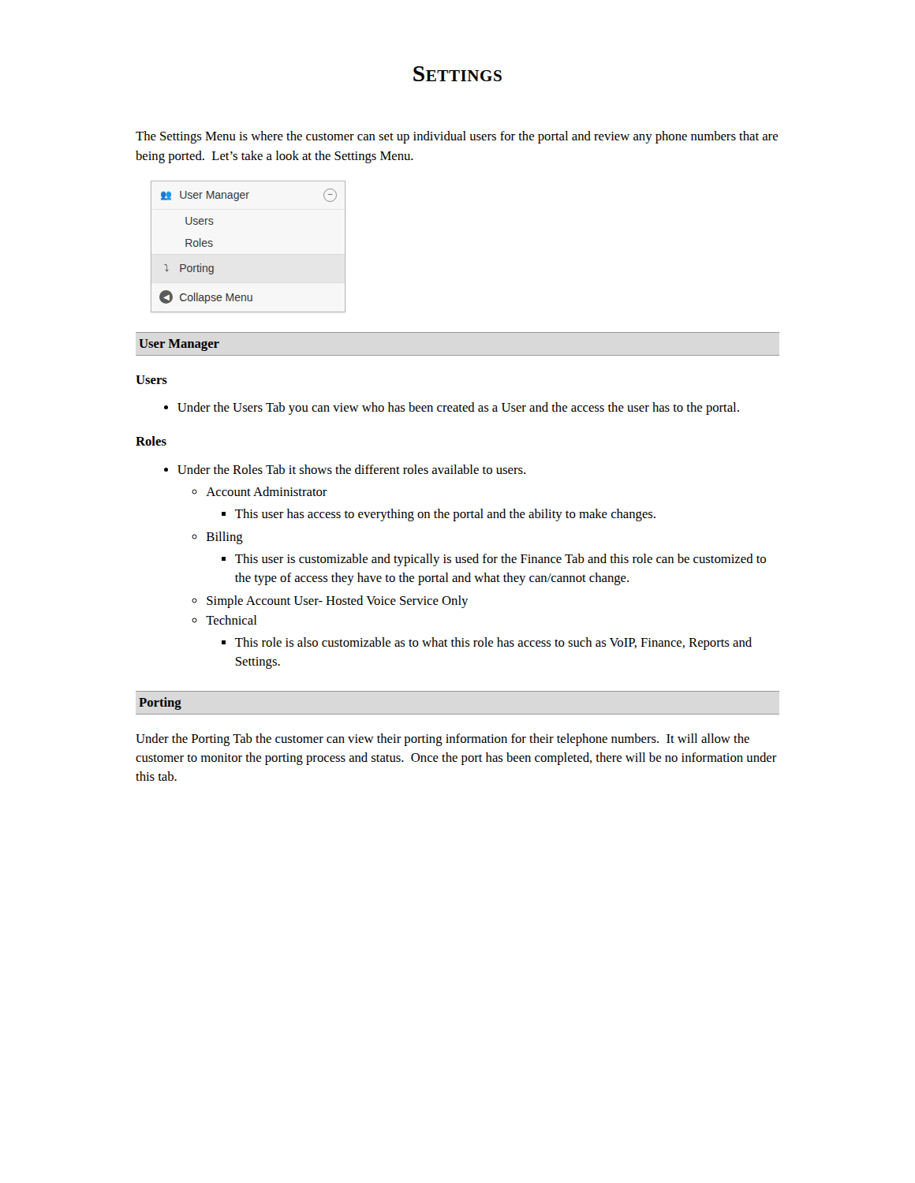Settings
The Settings Menu is where the customer can set up individual users for the portal and review any phone numbers that are being ported. Let’s take a look at the Settings Menu.
User Manager −
Users
Roles
Porting
Collapse Menu
User Manager
Users
Under the Users Tab you can view who has been created as a User and the access the user has to the portal.
Roles
Under the Roles Tab it shows the different roles available to users.
Account Administrator
This user has access to everything on the portal and the ability to make changes.
Billing
This user is customizable and typically is used for the Finance Tab and this role can be customized to the type of access they have to the portal and what they can/cannot change.
Simple Account User- Hosted Voice Service Only
Technical
This role is also customizable as to what this role has access to such as VoIP, Finance, Reports and Settings.
Porting
Under the Porting Tab the customer can view their porting information for their telephone numbers. It will allow the customer to monitor the porting process and status. Once the port has been completed, there will be no information under this tab.